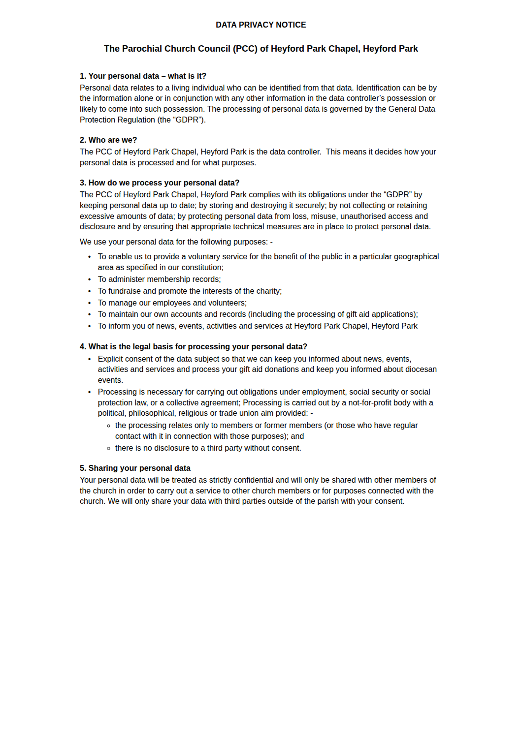DATA PRIVACY NOTICE
The Parochial Church Council (PCC) of Heyford Park Chapel, Heyford Park
1. Your personal data – what is it?
Personal data relates to a living individual who can be identified from that data. Identification can be by the information alone or in conjunction with any other information in the data controller’s possession or likely to come into such possession. The processing of personal data is governed by the General Data Protection Regulation (the “GDPR”).
2. Who are we?
The PCC of Heyford Park Chapel, Heyford Park is the data controller. This means it decides how your personal data is processed and for what purposes.
3. How do we process your personal data?
The PCC of Heyford Park Chapel, Heyford Park complies with its obligations under the “GDPR” by keeping personal data up to date; by storing and destroying it securely; by not collecting or retaining excessive amounts of data; by protecting personal data from loss, misuse, unauthorised access and disclosure and by ensuring that appropriate technical measures are in place to protect personal data.
We use your personal data for the following purposes: -
To enable us to provide a voluntary service for the benefit of the public in a particular geographical area as specified in our constitution;
To administer membership records;
To fundraise and promote the interests of the charity;
To manage our employees and volunteers;
To maintain our own accounts and records (including the processing of gift aid applications);
To inform you of news, events, activities and services at Heyford Park Chapel, Heyford Park
4. What is the legal basis for processing your personal data?
Explicit consent of the data subject so that we can keep you informed about news, events, activities and services and process your gift aid donations and keep you informed about diocesan events.
Processing is necessary for carrying out obligations under employment, social security or social protection law, or a collective agreement; Processing is carried out by a not-for-profit body with a political, philosophical, religious or trade union aim provided: -
the processing relates only to members or former members (or those who have regular contact with it in connection with those purposes); and
there is no disclosure to a third party without consent.
5. Sharing your personal data
Your personal data will be treated as strictly confidential and will only be shared with other members of the church in order to carry out a service to other church members or for purposes connected with the church. We will only share your data with third parties outside of the parish with your consent.